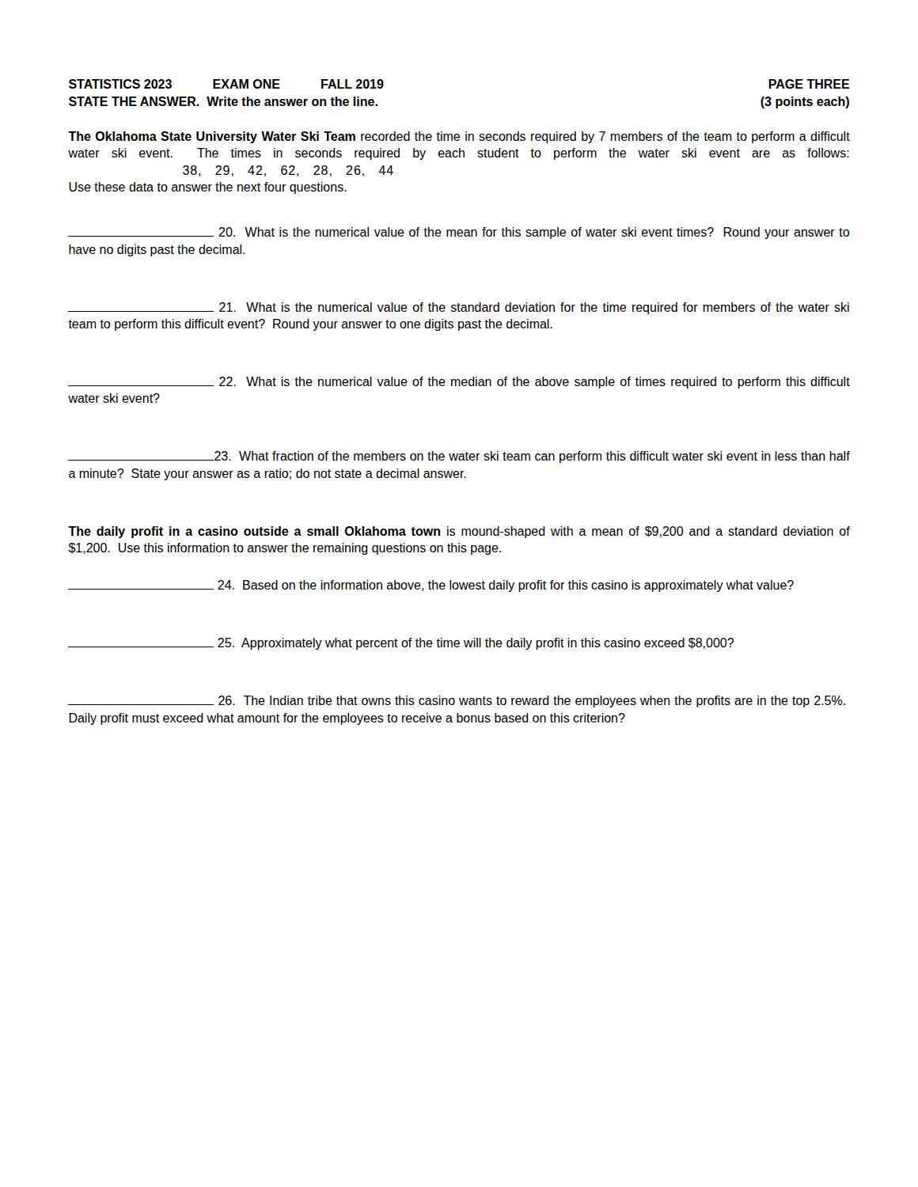STATISTICS 2023 EXAM ONE FALL 2019 PAGE THREE
STATE THE ANSWER. Write the answer on the line. (3 points each)
The Oklahoma State University Water Ski Team recorded the time in seconds required by 7 members of the team to perform a difficult water ski event. The times in seconds required by each student to perform the water ski event are as follows:38, 29, 42, 62, 28, 26, 44
Use these data to answer the next four questions.
20. What is the numerical value of the mean for this sample of water ski event times? Round your answer to have no digits past the decimal.
21. What is the numerical value of the standard deviation for the time required for members of the water ski team to perform this difficult event? Round your answer to one digits past the decimal.
22. What is the numerical value of the median of the above sample of times required to perform this difficult water ski event?
23. What fraction of the members on the water ski team can perform this difficult water ski event in less than half a minute? State your answer as a ratio; do not state a decimal answer.
The daily profit in a casino outside a small Oklahoma town is mound-shaped with a mean of $9,200 and a standard deviation of $1,200. Use this information to answer the remaining questions on this page.
24. Based on the information above, the lowest daily profit for this casino is approximately what value?
25. Approximately what percent of the time will the daily profit in this casino exceed $8,000?
26. The Indian tribe that owns this casino wants to reward the employees when the profits are in the top 2.5%. Daily profit must exceed what amount for the employees to receive a bonus based on this criterion?